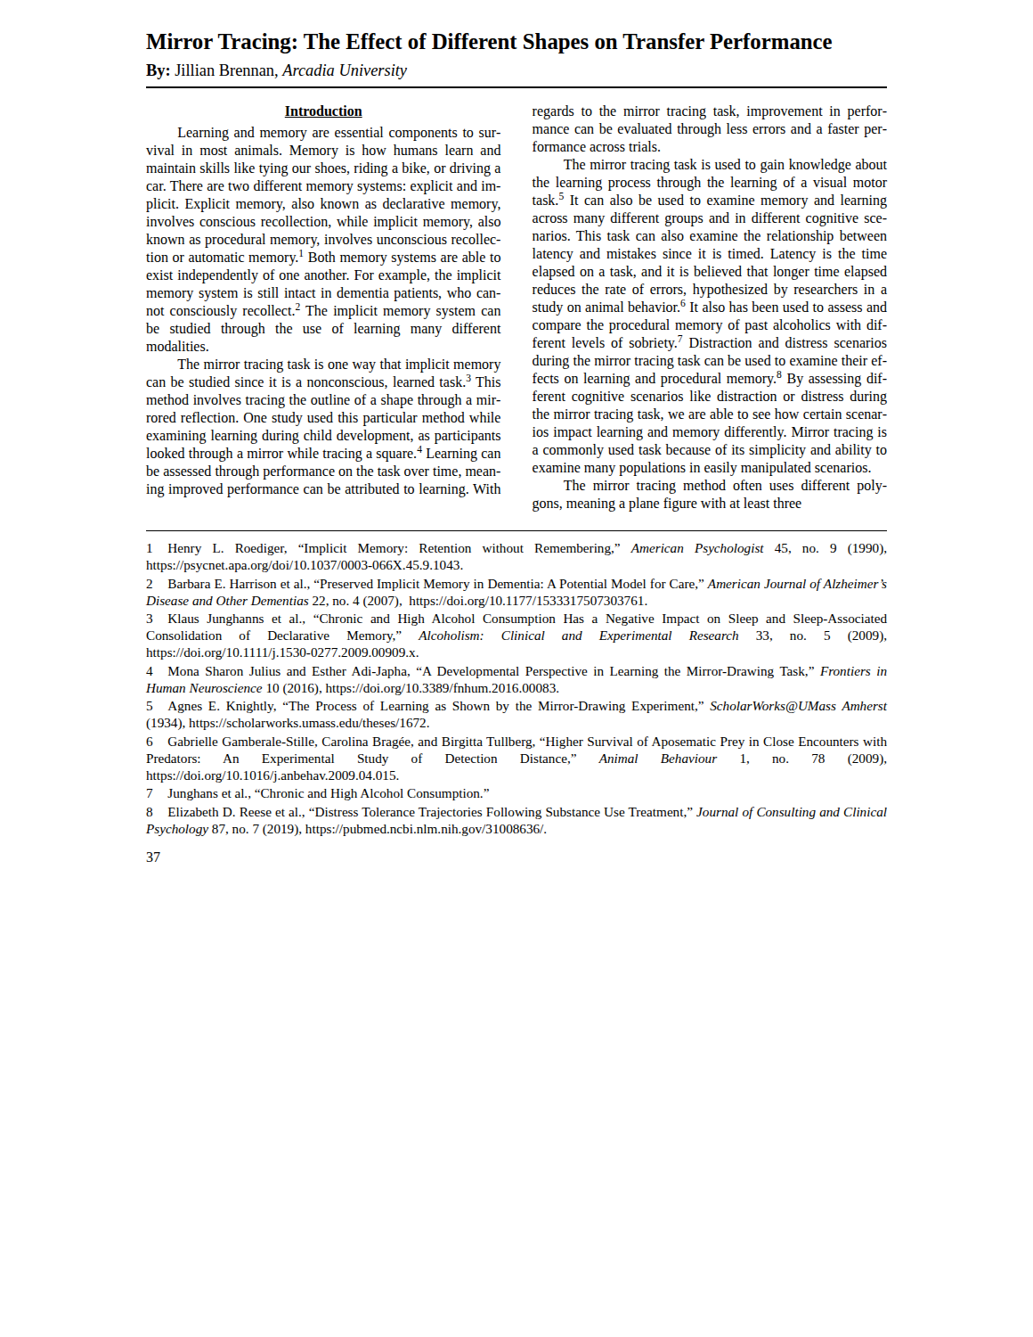Mirror Tracing: The Effect of Different Shapes on Transfer Performance
By: Jillian Brennan, Arcadia University
Introduction
Learning and memory are essential components to survival in most animals. Memory is how humans learn and maintain skills like tying our shoes, riding a bike, or driving a car. There are two different memory systems: explicit and implicit. Explicit memory, also known as declarative memory, involves conscious recollection, while implicit memory, also known as procedural memory, involves unconscious recollection or automatic memory.1 Both memory systems are able to exist independently of one another. For example, the implicit memory system is still intact in dementia patients, who cannot consciously recollect.2 The implicit memory system can be studied through the use of learning many different modalities.
The mirror tracing task is one way that implicit memory can be studied since it is a nonconscious, learned task.3 This method involves tracing the outline of a shape through a mirrored reflection. One study used this particular method while examining learning during child development, as participants looked through a mirror while tracing a square.4 Learning can be assessed through performance on the task over time, meaning improved performance can be attributed to learning. With regards to the mirror tracing task, improvement in performance can be evaluated through less errors and a faster performance across trials.
The mirror tracing task is used to gain knowledge about the learning process through the learning of a visual motor task.5 It can also be used to examine memory and learning across many different groups and in different cognitive scenarios. This task can also examine the relationship between latency and mistakes since it is timed. Latency is the time elapsed on a task, and it is believed that longer time elapsed reduces the rate of errors, hypothesized by researchers in a study on animal behavior.6 It also has been used to assess and compare the procedural memory of past alcoholics with different levels of sobriety.7 Distraction and distress scenarios during the mirror tracing task can be used to examine their effects on learning and procedural memory.8 By assessing different cognitive scenarios like distraction or distress during the mirror tracing task, we are able to see how certain scenarios impact learning and memory differently. Mirror tracing is a commonly used task because of its simplicity and ability to examine many populations in easily manipulated scenarios.
The mirror tracing method often uses different polygons, meaning a plane figure with at least three
1 Henry L. Roediger, “Implicit Memory: Retention without Remembering,” American Psychologist 45, no. 9 (1990), https://psycnet.apa.org/doi/10.1037/0003-066X.45.9.1043.
2 Barbara E. Harrison et al., “Preserved Implicit Memory in Dementia: A Potential Model for Care,” American Journal of Alzheimer’s Disease and Other Dementias 22, no. 4 (2007), https://doi.org/10.1177/1533317507303761.
3 Klaus Junghanns et al., “Chronic and High Alcohol Consumption Has a Negative Impact on Sleep and Sleep-Associated Consolidation of Declarative Memory,” Alcoholism: Clinical and Experimental Research 33, no. 5 (2009), https://doi.org/10.1111/j.1530-0277.2009.00909.x.
4 Mona Sharon Julius and Esther Adi-Japha, “A Developmental Perspective in Learning the Mirror-Drawing Task,” Frontiers in Human Neuroscience 10 (2016), https://doi.org/10.3389/fnhum.2016.00083.
5 Agnes E. Knightly, “The Process of Learning as Shown by the Mirror-Drawing Experiment,” ScholarWorks@UMass Amherst (1934), https://scholarworks.umass.edu/theses/1672.
6 Gabrielle Gamberale-Stille, Carolina Bragée, and Birgitta Tullberg, “Higher Survival of Aposematic Prey in Close Encounters with Predators: An Experimental Study of Detection Distance,” Animal Behaviour 1, no. 78 (2009), https://doi.org/10.1016/j.anbehav.2009.04.015.
7 Junghans et al., “Chronic and High Alcohol Consumption.”
8 Elizabeth D. Reese et al., “Distress Tolerance Trajectories Following Substance Use Treatment,” Journal of Consulting and Clinical Psychology 87, no. 7 (2019), https://pubmed.ncbi.nlm.nih.gov/31008636/.
37